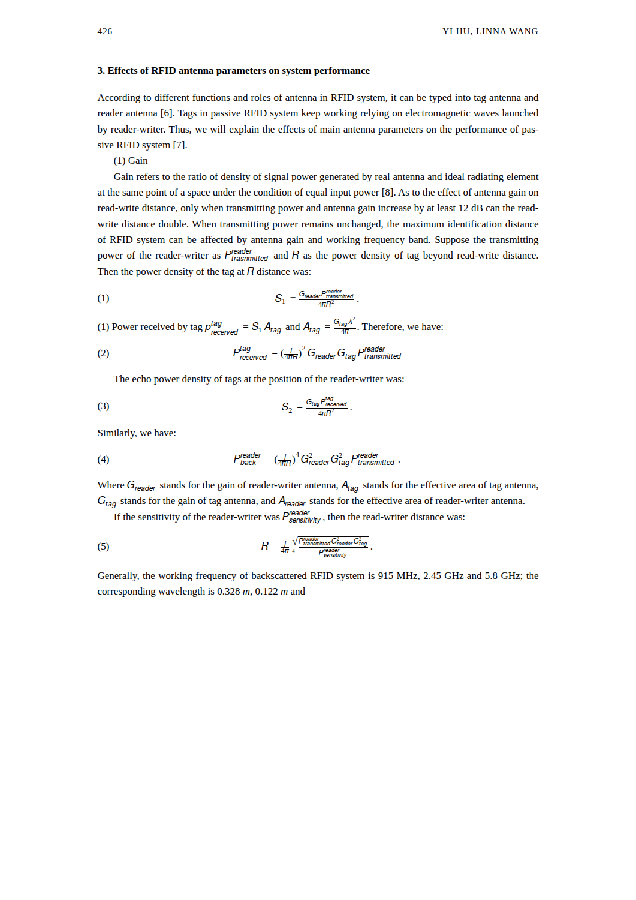426 Yi Hu, Linna Wang
3. Effects of RFID antenna parameters on system performance
According to different functions and roles of antenna in RFID system, it can be typed into tag antenna and reader antenna [6]. Tags in passive RFID system keep working relying on electromagnetic waves launched by reader-writer. Thus, we will explain the effects of main antenna parameters on the performance of passive RFID system [7].
(1) Gain
Gain refers to the ratio of density of signal power generated by real antenna and ideal radiating element at the same point of a space under the condition of equal input power [8]. As to the effect of antenna gain on read-write distance, only when transmitting power and antenna gain increase by at least 12 dB can the read-write distance double. When transmitting power remains unchanged, the maximum identification distance of RFID system can be affected by antenna gain and working frequency band. Suppose the transmitting power of the reader-writer as Ptrasnmittedreader and R as the power density of tag beyond read-write distance. Then the power density of the tag at R distance was:
(1) S1 = GreaderPtransmittedreader 4πR2 .
(1) Power received by tag precervedtag=S1Atag and Atag=Gtagλ24π. Therefore, we have:
(2) Precervedtag = (l4πR) 2 Greader Gtag Ptransmittedreader
The echo power density of tags at the position of the reader-writer was:
(3) S2 = GtagPrecervedtag 4πR2 .
Similarly, we have:
(4) Pbackreader = (l4πR) 4 Greader2 Gtag2 Ptransmittedreader .
Where Greader stands for the gain of reader-writer antenna, Atag stands for the effective area of tag antenna, Gtag stands for the gain of tag antenna, and Areader stands for the effective area of reader-writer antenna.
If the sensitivity of the reader-writer was Psensitivityreader, then the read-writer distance was:
(5) R = l4π PtransmittedreaderGreader2Gtag2 Psensitivityreader 4 .
Generally, the working frequency of backscattered RFID system is 915 MHz, 2.45 GHz and 5.8 GHz; the corresponding wavelength is 0.328 m, 0.122 m and